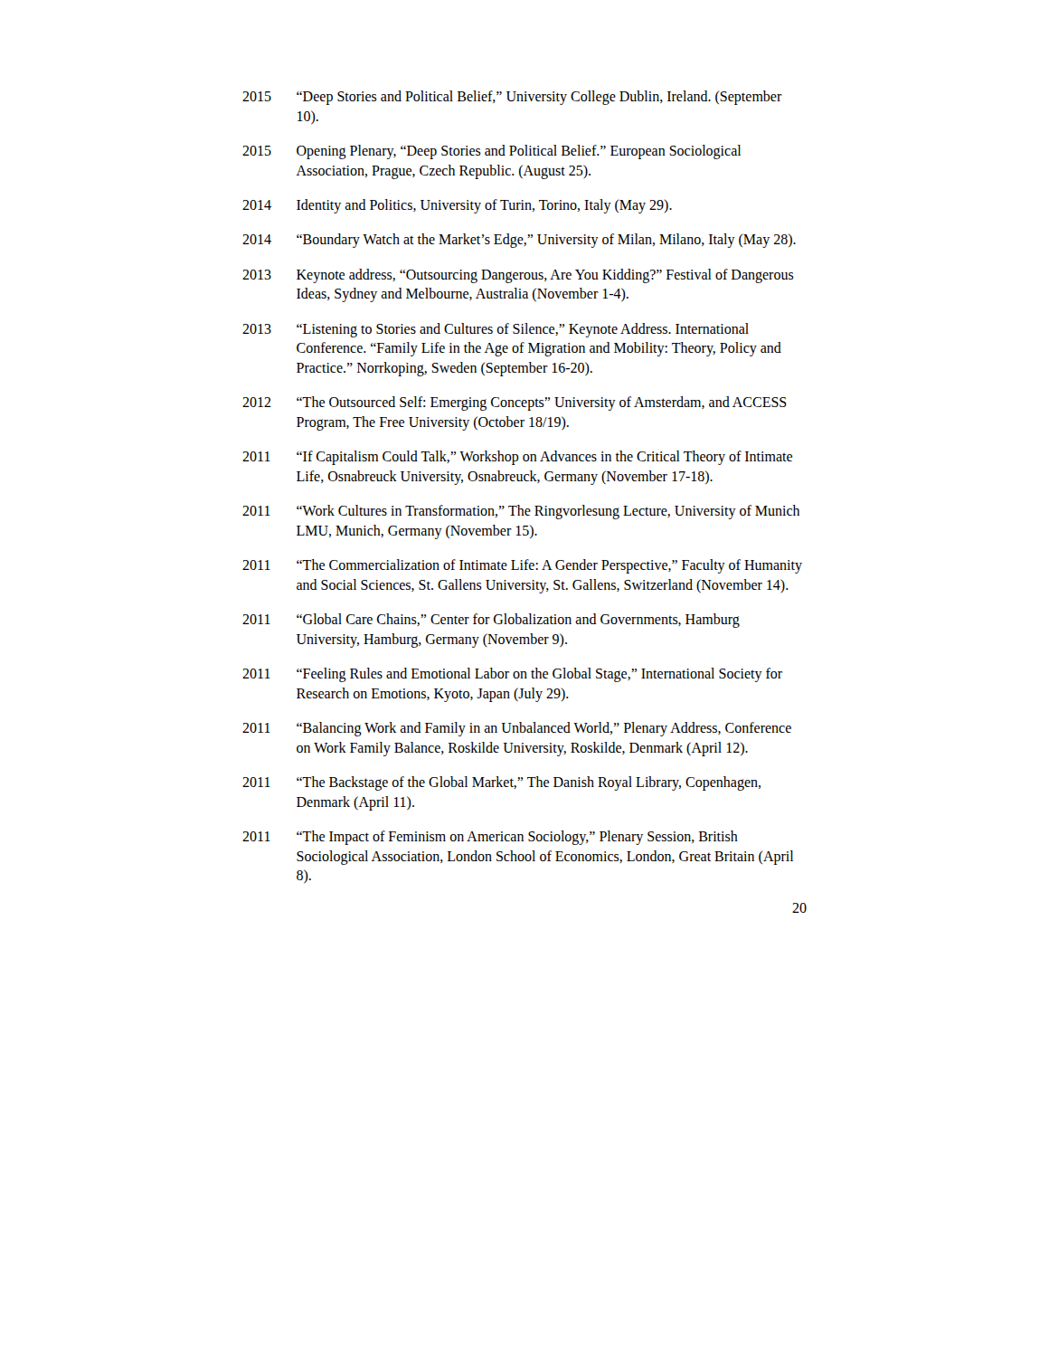2015
“Deep Stories and Political Belief,” University College Dublin, Ireland. (September 10).
2015
Opening Plenary, “Deep Stories and Political Belief.” European Sociological Association, Prague, Czech Republic. (August 25).
2014
Identity and Politics, University of Turin, Torino, Italy (May 29).
2014
“Boundary Watch at the Market’s Edge,” University of Milan, Milano, Italy (May 28).
2013
Keynote address, “Outsourcing Dangerous, Are You Kidding?” Festival of Dangerous Ideas, Sydney and Melbourne, Australia (November 1-4).
2013
“Listening to Stories and Cultures of Silence,” Keynote Address. International Conference. “Family Life in the Age of Migration and Mobility: Theory, Policy and Practice.” Norrkoping, Sweden (September 16-20).
2012
“The Outsourced Self: Emerging Concepts” University of Amsterdam, and ACCESS Program, The Free University (October 18/19).
2011
“If Capitalism Could Talk,” Workshop on Advances in the Critical Theory of Intimate Life, Osnabreuck University, Osnabreuck, Germany (November 17-18).
2011
“Work Cultures in Transformation,” The Ringvorlesung Lecture, University of Munich LMU, Munich, Germany (November 15).
2011
“The Commercialization of Intimate Life: A Gender Perspective,” Faculty of Humanity and Social Sciences, St. Gallens University, St. Gallens, Switzerland (November 14).
2011
“Global Care Chains,” Center for Globalization and Governments, Hamburg University, Hamburg, Germany (November 9).
2011
“Feeling Rules and Emotional Labor on the Global Stage,” International Society for Research on Emotions, Kyoto, Japan (July 29).
2011
“Balancing Work and Family in an Unbalanced World,” Plenary Address, Conference on Work Family Balance, Roskilde University, Roskilde, Denmark (April 12).
2011
“The Backstage of the Global Market,” The Danish Royal Library, Copenhagen, Denmark (April 11).
2011
“The Impact of Feminism on American Sociology,” Plenary Session, British Sociological Association, London School of Economics, London, Great Britain (April 8).
20